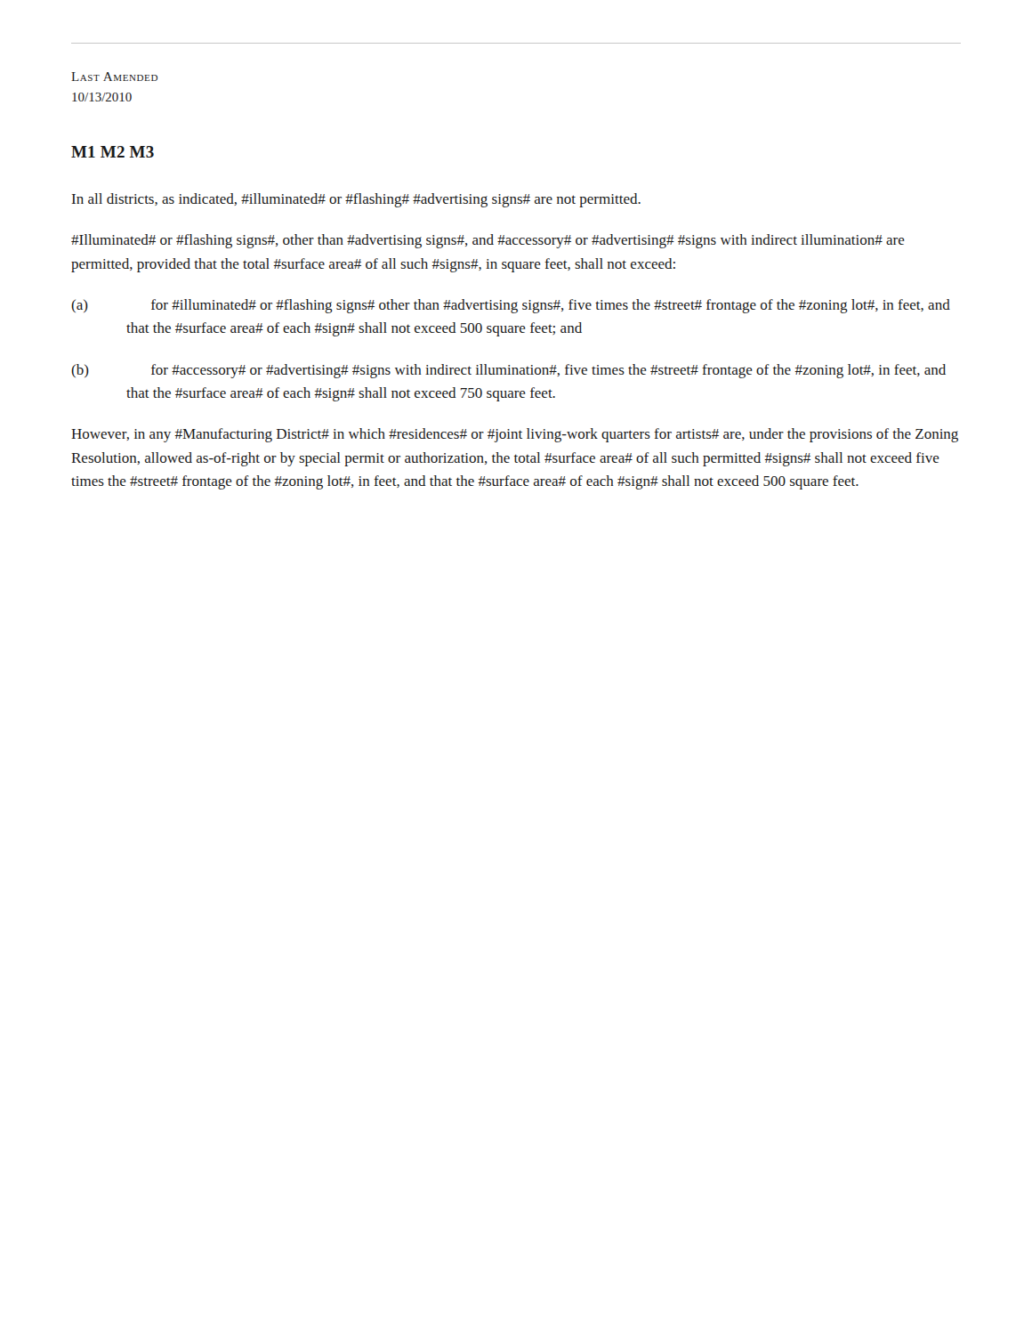Last Amended
10/13/2010
M1 M2 M3
In all districts, as indicated, #illuminated# or #flashing# #advertising signs# are not permitted.
#Illuminated# or #flashing signs#, other than #advertising signs#, and #accessory# or #advertising# #signs with indirect illumination# are permitted, provided that the total #surface area# of all such #signs#, in square feet, shall not exceed:
(a) for #illuminated# or #flashing signs# other than #advertising signs#, five times the #street# frontage of the #zoning lot#, in feet, and that the #surface area# of each #sign# shall not exceed 500 square feet; and
(b) for #accessory# or #advertising# #signs with indirect illumination#, five times the #street# frontage of the #zoning lot#, in feet, and that the #surface area# of each #sign# shall not exceed 750 square feet.
However, in any #Manufacturing District# in which #residences# or #joint living-work quarters for artists# are, under the provisions of the Zoning Resolution, allowed as-of-right or by special permit or authorization, the total #surface area# of all such permitted #signs# shall not exceed five times the #street# frontage of the #zoning lot#, in feet, and that the #surface area# of each #sign# shall not exceed 500 square feet.